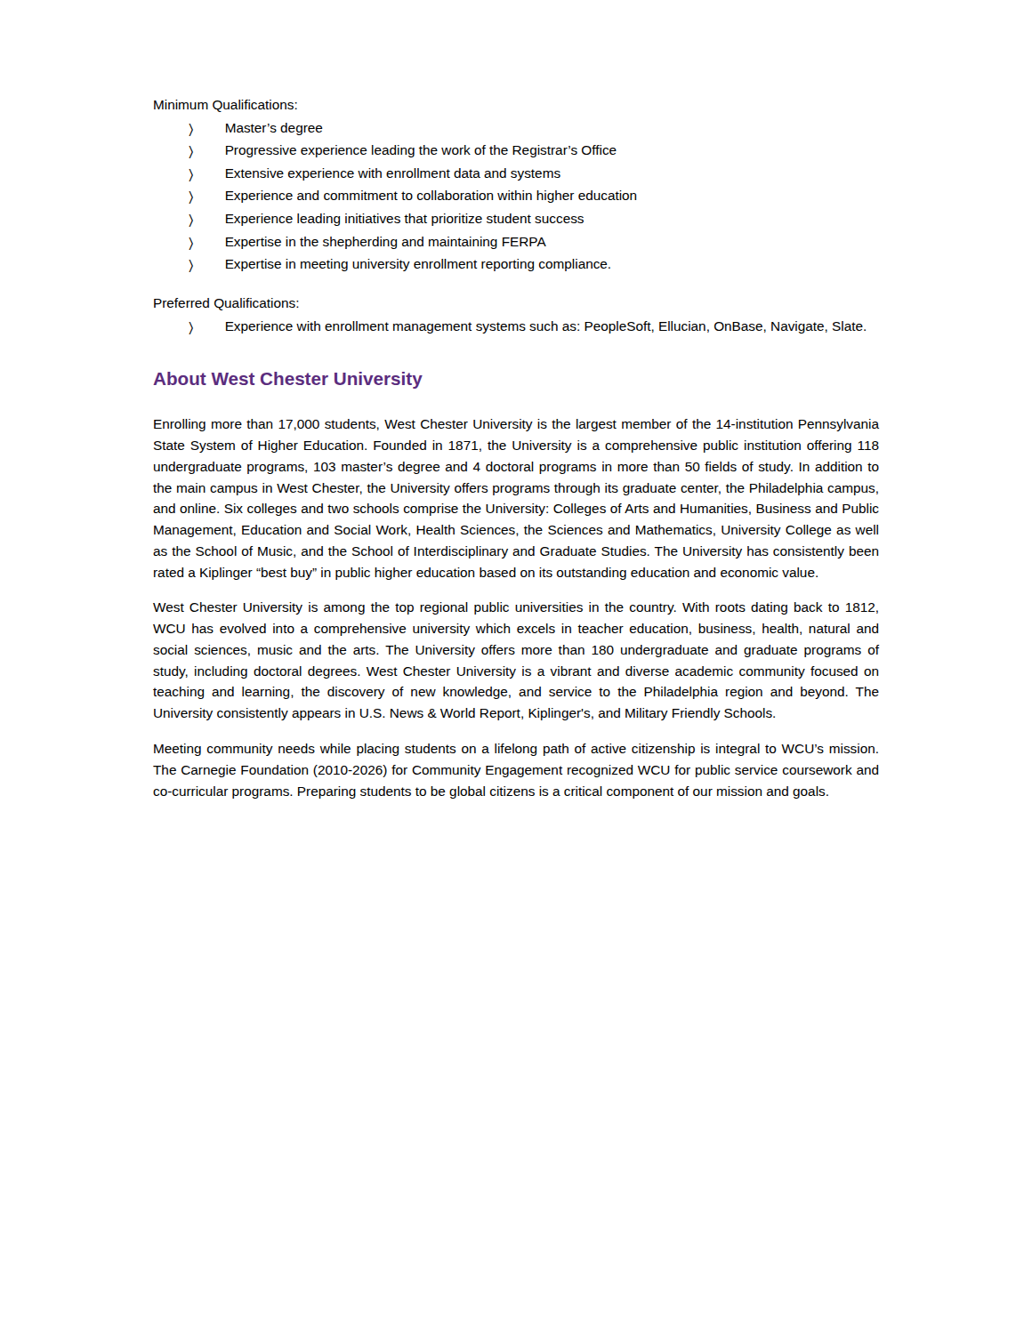Minimum Qualifications:
Master’s degree
Progressive experience leading the work of the Registrar’s Office
Extensive experience with enrollment data and systems
Experience and commitment to collaboration within higher education
Experience leading initiatives that prioritize student success
Expertise in the shepherding and maintaining FERPA
Expertise in meeting university enrollment reporting compliance.
Preferred Qualifications:
Experience with enrollment management systems such as: PeopleSoft, Ellucian, OnBase, Navigate, Slate.
About West Chester University
Enrolling more than 17,000 students, West Chester University is the largest member of the 14-institution Pennsylvania State System of Higher Education. Founded in 1871, the University is a comprehensive public institution offering 118 undergraduate programs, 103 master’s degree and 4 doctoral programs in more than 50 fields of study. In addition to the main campus in West Chester, the University offers programs through its graduate center, the Philadelphia campus, and online. Six colleges and two schools comprise the University: Colleges of Arts and Humanities, Business and Public Management, Education and Social Work, Health Sciences, the Sciences and Mathematics, University College as well as the School of Music, and the School of Interdisciplinary and Graduate Studies. The University has consistently been rated a Kiplinger “best buy” in public higher education based on its outstanding education and economic value.
West Chester University is among the top regional public universities in the country. With roots dating back to 1812, WCU has evolved into a comprehensive university which excels in teacher education, business, health, natural and social sciences, music and the arts. The University offers more than 180 undergraduate and graduate programs of study, including doctoral degrees. West Chester University is a vibrant and diverse academic community focused on teaching and learning, the discovery of new knowledge, and service to the Philadelphia region and beyond. The University consistently appears in U.S. News & World Report, Kiplinger's, and Military Friendly Schools.
Meeting community needs while placing students on a lifelong path of active citizenship is integral to WCU’s mission. The Carnegie Foundation (2010-2026) for Community Engagement recognized WCU for public service coursework and co-curricular programs. Preparing students to be global citizens is a critical component of our mission and goals.